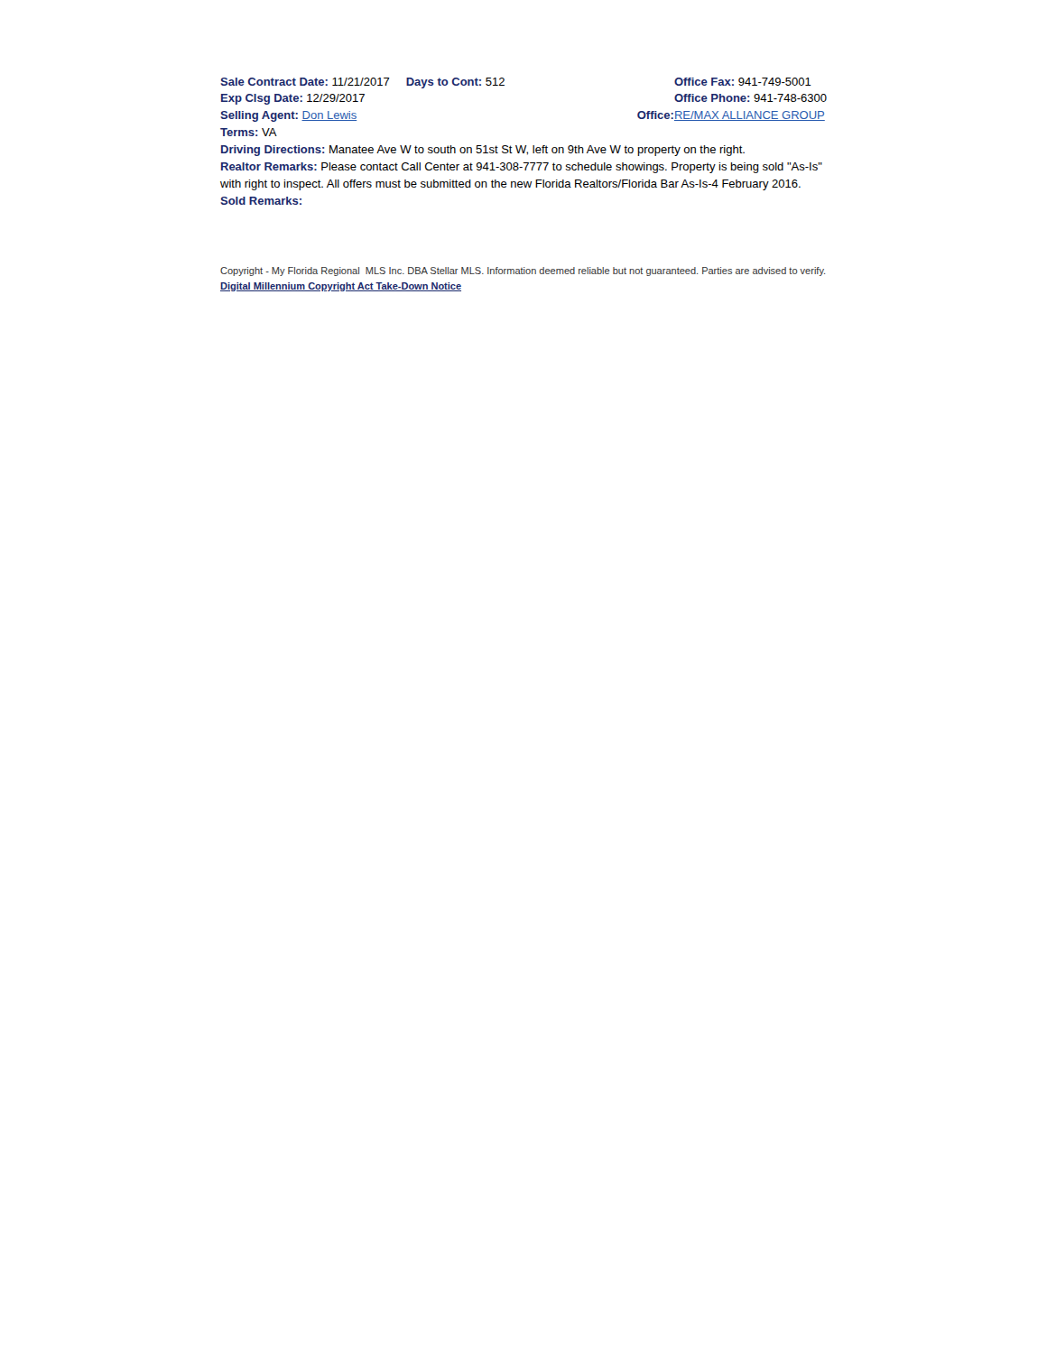| Sale Contract Date: 11/21/2017 Days to Cont: 512 | | Office Fax: 941-749-5001 |
| Exp Clsg Date: 12/29/2017 | | Office Phone: 941-748-6300 |
| Selling Agent: Don Lewis | Office: | RE/MAX ALLIANCE GROUP |
Terms: VA
Driving Directions: Manatee Ave W to south on 51st St W, left on 9th Ave W to property on the right.
Realtor Remarks: Please contact Call Center at 941-308-7777 to schedule showings. Property is being sold "As-Is" with right to inspect. All offers must be submitted on the new Florida Realtors/Florida Bar As-Is-4 February 2016.
Sold Remarks:
Copyright - My Florida Regional MLS Inc. DBA Stellar MLS. Information deemed reliable but not guaranteed. Parties are advised to verify. Digital Millennium Copyright Act Take-Down Notice